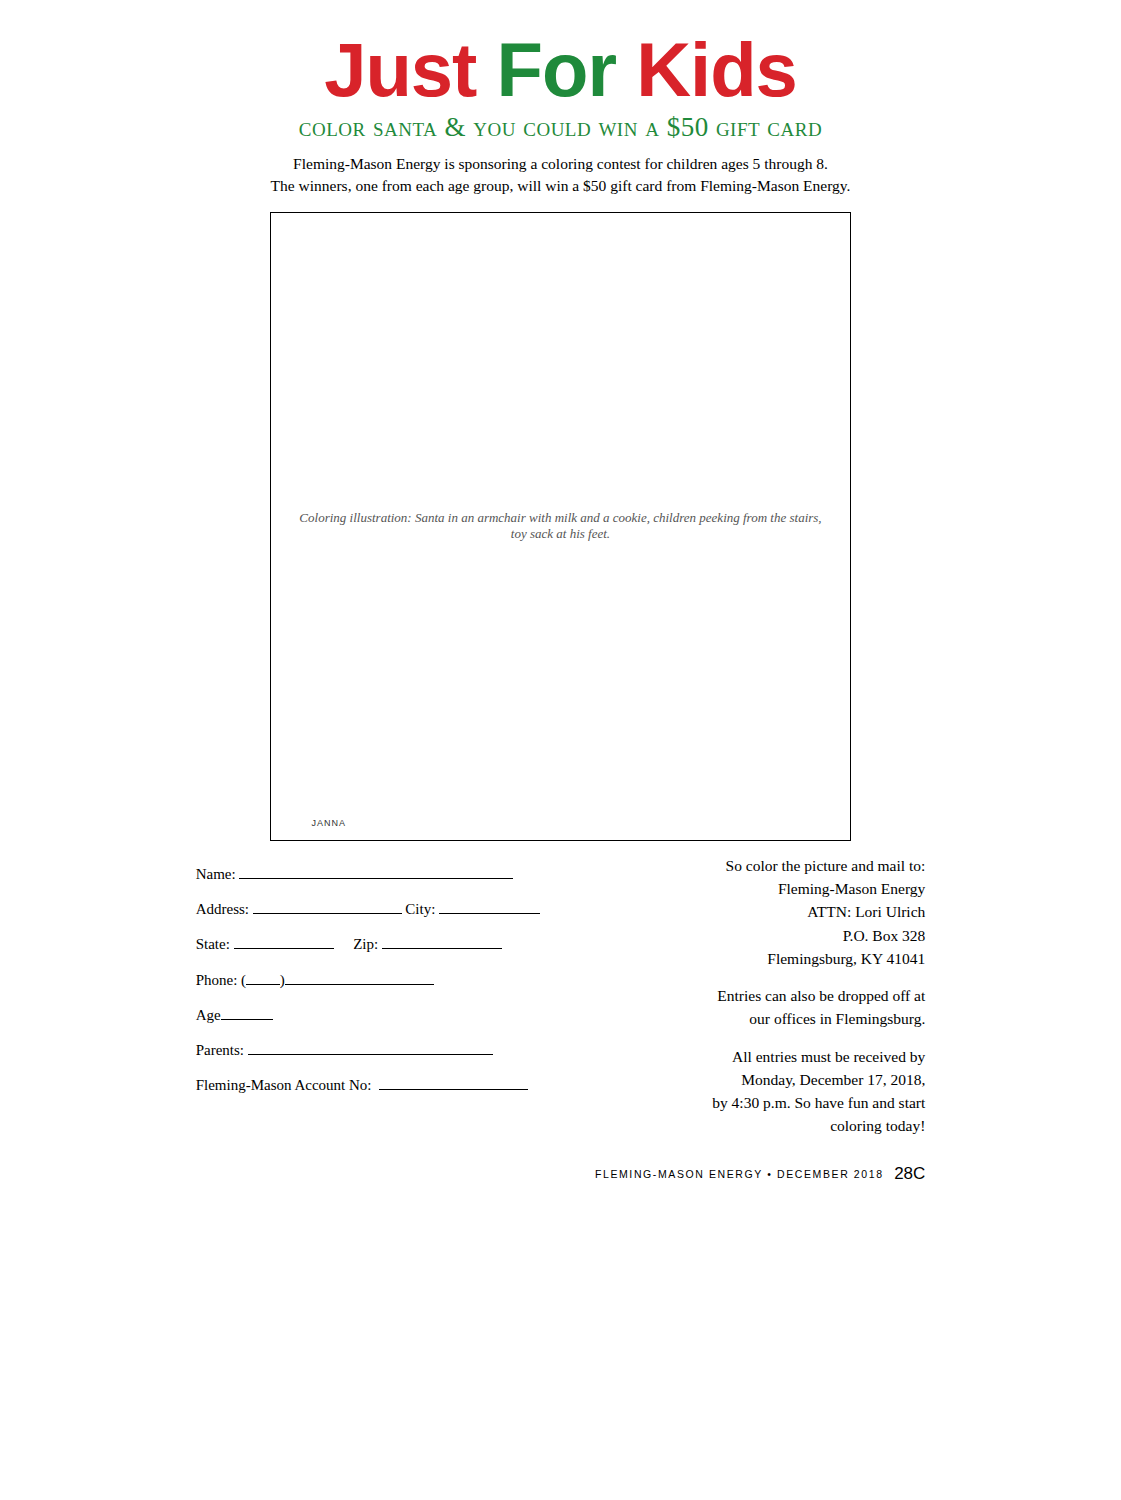Just For Kids
Color Santa & You Could Win a $50 Gift Card
Fleming-Mason Energy is sponsoring a coloring contest for children ages 5 through 8.
The winners, one from each age group, will win a $50 gift card from Fleming-Mason Energy.
Coloring illustration: Santa in an armchair with milk and a cookie, children peeking from the stairs, toy sack at his feet.
JANNA
Name:
Address: City:
State: Zip:
Phone: ( )
Age
Parents:
Fleming-Mason Account No:
So color the picture and mail to:
Fleming-Mason Energy
ATTN: Lori Ulrich
P.O. Box 328
Flemingsburg, KY 41041
Entries can also be dropped off at
our offices in Flemingsburg.
All entries must be received by
Monday, December 17, 2018,
by 4:30 p.m. So have fun and start
coloring today!
FLEMING-MASON ENERGY • DECEMBER 2018 28C